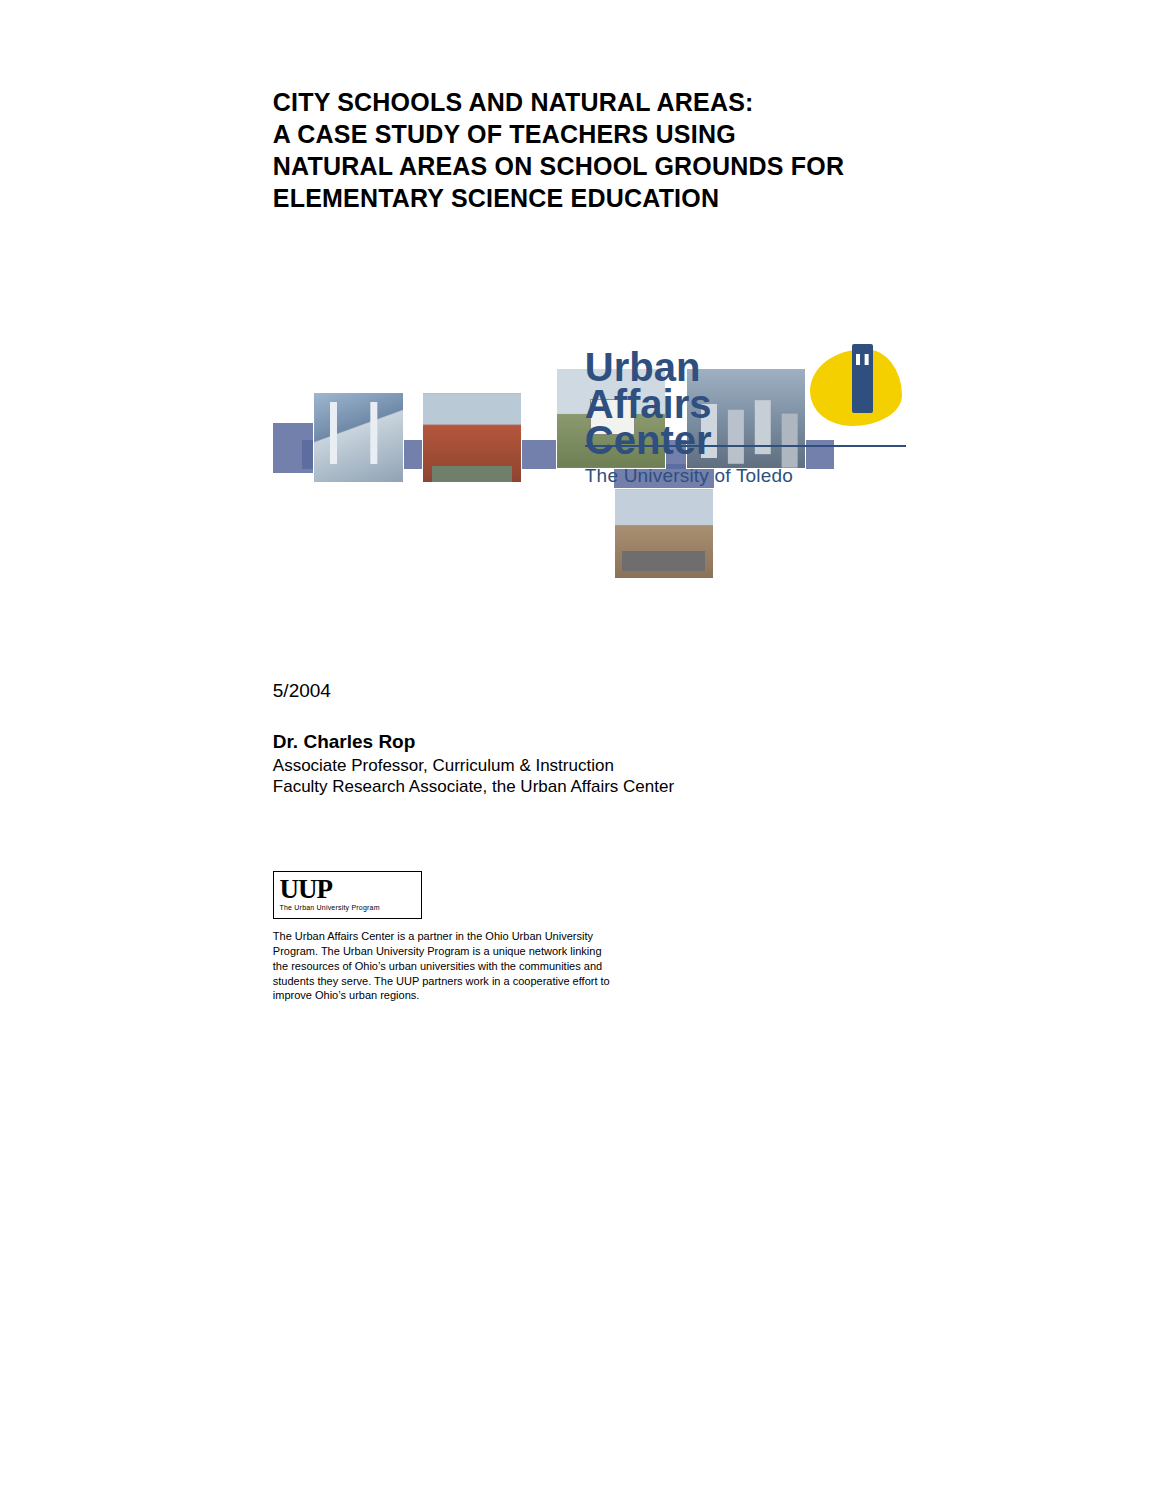CITY SCHOOLS AND NATURAL AREAS:
A CASE STUDY OF TEACHERS USING
NATURAL AREAS ON SCHOOL GROUNDS FOR
ELEMENTARY SCIENCE EDUCATION
Urban Affairs Center
The University of Toledo
5/2004
Dr. Charles Rop
Associate Professor, Curriculum & Instruction
Faculty Research Associate, the Urban Affairs Center
UUP
The Urban University Program
The Urban Affairs Center is a partner in the Ohio Urban University Program. The Urban University Program is a unique network linking the resources of Ohio’s urban universities with the communities and students they serve. The UUP partners work in a cooperative effort to improve Ohio’s urban regions.